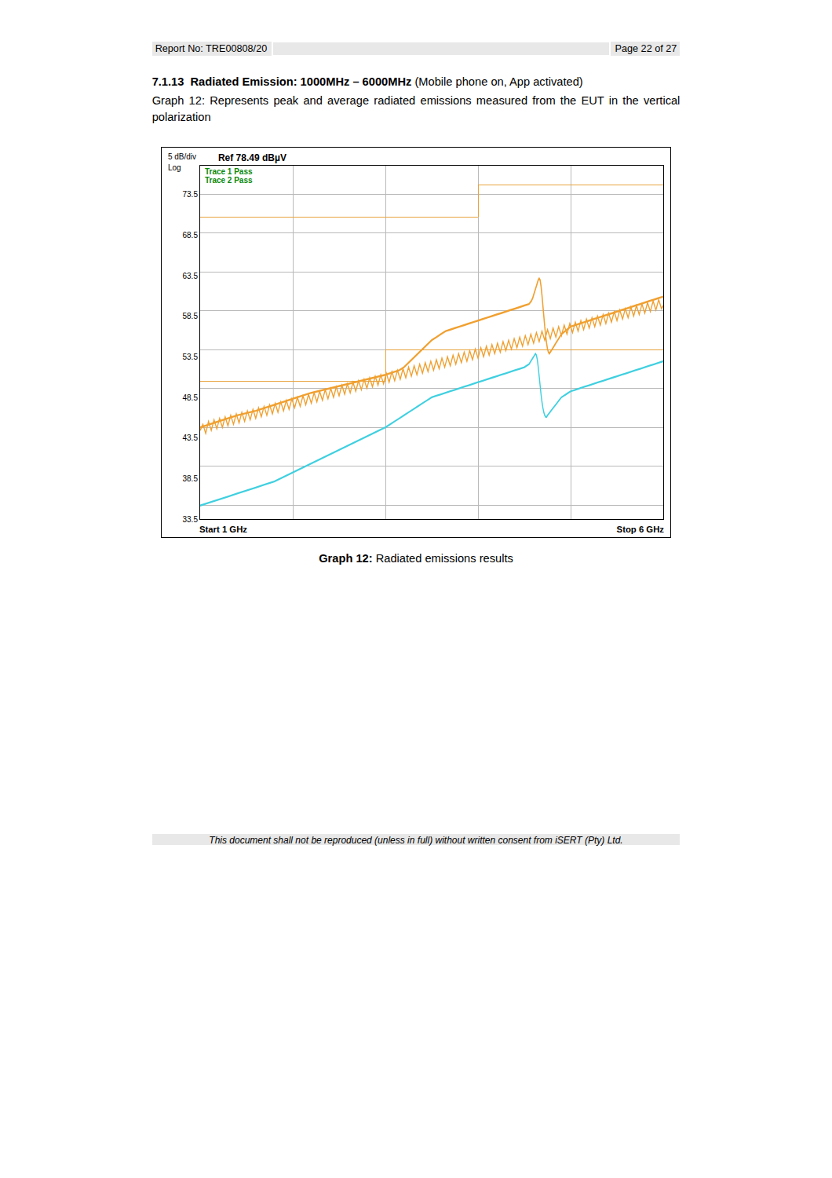Report No: TRE00808/20
Page 22 of 27
7.1.13 Radiated Emission: 1000MHz – 6000MHz (Mobile phone on, App activated)
Graph 12: Represents peak and average radiated emissions measured from the EUT in the vertical polarization
5 dB/div
Ref 78.49 dBµV
Log 73.5 68.5 63.5 58.5 53.5 48.5 43.5 38.5 33.5
Trace 1 Pass
Trace 2 Pass
Start 1 GHz Stop 6 GHz
Graph 12: Radiated emissions results
This document shall not be reproduced (unless in full) without written consent from iSERT (Pty) Ltd.